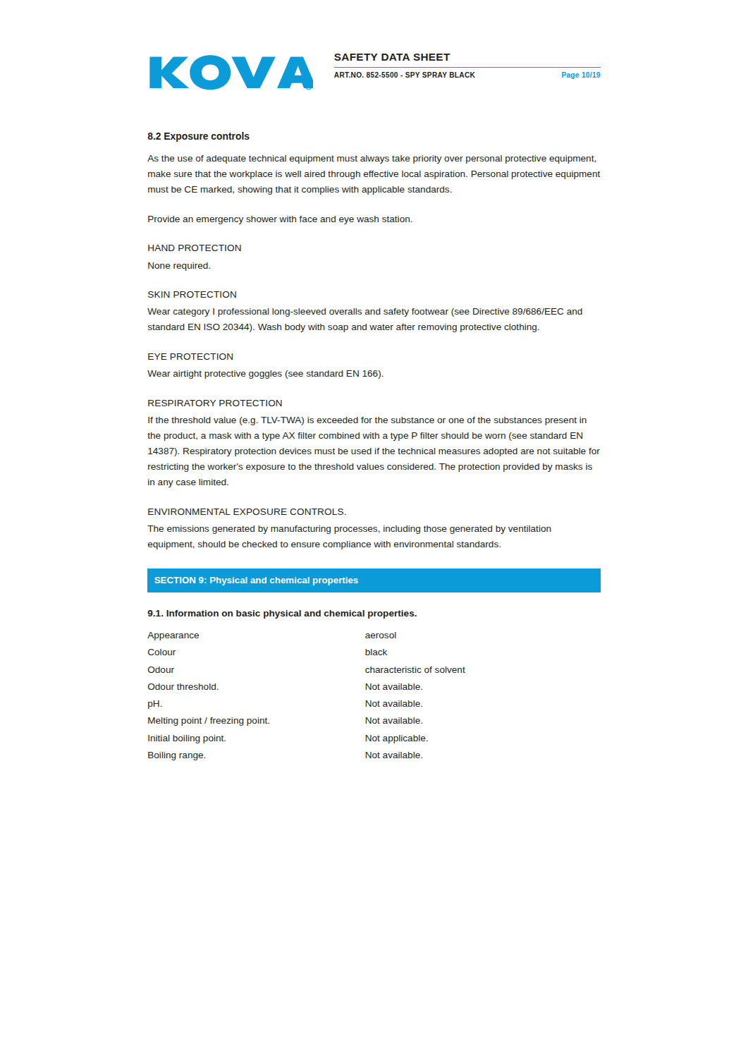R
SAFETY DATA SHEET
ART.NO. 852-5500 - SPY SPRAY BLACK Page 10/19
8.2 Exposure controls
As the use of adequate technical equipment must always take priority over personal protective equipment, make sure that the workplace is well aired through effective local aspiration. Personal protective equipment must be CE marked, showing that it complies with applicable standards.
Provide an emergency shower with face and eye wash station.
HAND PROTECTION
None required.
SKIN PROTECTION
Wear category I professional long-sleeved overalls and safety footwear (see Directive 89/686/EEC and standard EN ISO 20344). Wash body with soap and water after removing protective clothing.
EYE PROTECTION
Wear airtight protective goggles (see standard EN 166).
RESPIRATORY PROTECTION
If the threshold value (e.g. TLV-TWA) is exceeded for the substance or one of the substances present in the product, a mask with a type AX filter combined with a type P filter should be worn (see standard EN 14387). Respiratory protection devices must be used if the technical measures adopted are not suitable for restricting the worker's exposure to the threshold values considered. The protection provided by masks is in any case limited.
ENVIRONMENTAL EXPOSURE CONTROLS.
The emissions generated by manufacturing processes, including those generated by ventilation equipment, should be checked to ensure compliance with environmental standards.
SECTION 9: Physical and chemical properties
9.1. Information on basic physical and chemical properties.
| Appearance | aerosol |
| Colour | black |
| Odour | characteristic of solvent |
| Odour threshold. | Not available. |
| pH. | Not available. |
| Melting point / freezing point. | Not available. |
| Initial boiling point. | Not applicable. |
| Boiling range. | Not available. |